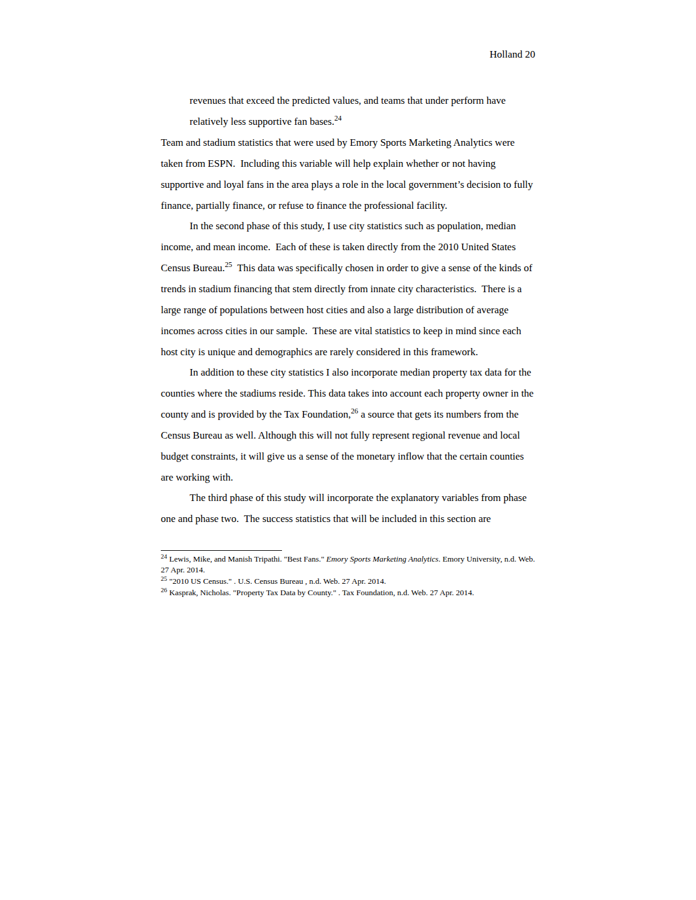Holland 20
revenues that exceed the predicted values, and teams that under perform have relatively less supportive fan bases.24
Team and stadium statistics that were used by Emory Sports Marketing Analytics were taken from ESPN. Including this variable will help explain whether or not having supportive and loyal fans in the area plays a role in the local government’s decision to fully finance, partially finance, or refuse to finance the professional facility.
In the second phase of this study, I use city statistics such as population, median income, and mean income. Each of these is taken directly from the 2010 United States Census Bureau.25 This data was specifically chosen in order to give a sense of the kinds of trends in stadium financing that stem directly from innate city characteristics. There is a large range of populations between host cities and also a large distribution of average incomes across cities in our sample. These are vital statistics to keep in mind since each host city is unique and demographics are rarely considered in this framework.
In addition to these city statistics I also incorporate median property tax data for the counties where the stadiums reside. This data takes into account each property owner in the county and is provided by the Tax Foundation,26 a source that gets its numbers from the Census Bureau as well. Although this will not fully represent regional revenue and local budget constraints, it will give us a sense of the monetary inflow that the certain counties are working with.
The third phase of this study will incorporate the explanatory variables from phase one and phase two. The success statistics that will be included in this section are
24 Lewis, Mike, and Manish Tripathi. "Best Fans." Emory Sports Marketing Analytics. Emory University, n.d. Web. 27 Apr. 2014.
25 "2010 US Census." . U.S. Census Bureau , n.d. Web. 27 Apr. 2014.
26 Kasprak, Nicholas. "Property Tax Data by County." . Tax Foundation, n.d. Web. 27 Apr. 2014.